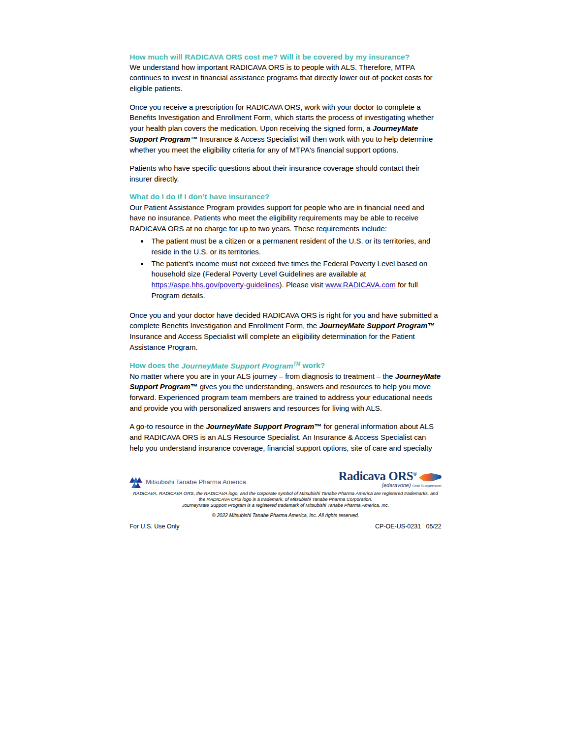How much will RADICAVA ORS cost me? Will it be covered by my insurance?
We understand how important RADICAVA ORS is to people with ALS. Therefore, MTPA continues to invest in financial assistance programs that directly lower out-of-pocket costs for eligible patients.
Once you receive a prescription for RADICAVA ORS, work with your doctor to complete a Benefits Investigation and Enrollment Form, which starts the process of investigating whether your health plan covers the medication. Upon receiving the signed form, a JourneyMate Support Program™ Insurance & Access Specialist will then work with you to help determine whether you meet the eligibility criteria for any of MTPA's financial support options.
Patients who have specific questions about their insurance coverage should contact their insurer directly.
What do I do if I don’t have insurance?
Our Patient Assistance Program provides support for people who are in financial need and have no insurance. Patients who meet the eligibility requirements may be able to receive RADICAVA ORS at no charge for up to two years. These requirements include:
The patient must be a citizen or a permanent resident of the U.S. or its territories, and reside in the U.S. or its territories.
The patient’s income must not exceed five times the Federal Poverty Level based on household size (Federal Poverty Level Guidelines are available at https://aspe.hhs.gov/poverty-guidelines). Please visit www.RADICAVA.com for full Program details.
Once you and your doctor have decided RADICAVA ORS is right for you and have submitted a complete Benefits Investigation and Enrollment Form, the JourneyMate Support Program™ Insurance and Access Specialist will complete an eligibility determination for the Patient Assistance Program.
How does the JourneyMate Support ProgramTM work?
No matter where you are in your ALS journey – from diagnosis to treatment – the JourneyMate Support Program™ gives you the understanding, answers and resources to help you move forward. Experienced program team members are trained to address your educational needs and provide you with personalized answers and resources for living with ALS.
A go-to resource in the JourneyMate Support Program™ for general information about ALS and RADICAVA ORS is an ALS Resource Specialist. An Insurance & Access Specialist can help you understand insurance coverage, financial support options, site of care and specialty
Mitsubishi Tanabe Pharma America
Radicava ORS®
(edaravone)Oral Suspension
RADICAVA, RADICAVA ORS, the RADICAVA logo, and the corporate symbol of Mitsubishi Tanabe Pharma America are registered trademarks, and the RADICAVA ORS logo is a trademark, of Mitsubishi Tanabe Pharma Corporation.
JourneyMate Support Program is a registered trademark of Mitsubishi Tanabe Pharma America, Inc.
© 2022 Mitsubishi Tanabe Pharma America, Inc. All rights reserved.
For U.S. Use Only CP-OE-US-0231 05/22